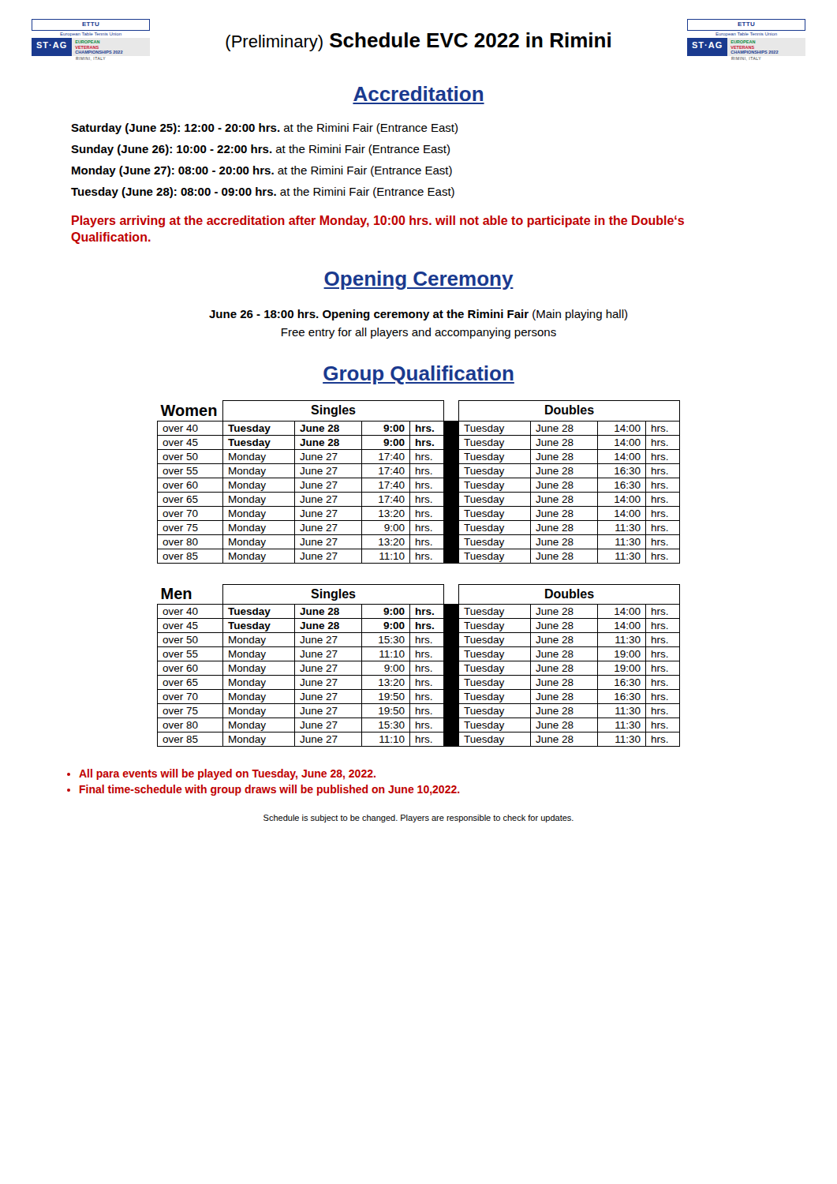ETTU
European Table Tennis Union
ST·AG
EUROPEAN
VETERANS
CHAMPIONSHIPS 2022
RIMINI, ITALY
(Preliminary) Schedule EVC 2022 in Rimini
ETTU
European Table Tennis Union
ST·AG
EUROPEAN
VETERANS
CHAMPIONSHIPS 2022
RIMINI, ITALY
Accreditation
Saturday (June 25): 12:00 - 20:00 hrs. at the Rimini Fair (Entrance East)
Sunday (June 26): 10:00 - 22:00 hrs. at the Rimini Fair (Entrance East)
Monday (June 27): 08:00 - 20:00 hrs. at the Rimini Fair (Entrance East)
Tuesday (June 28): 08:00 - 09:00 hrs. at the Rimini Fair (Entrance East)
Players arriving at the accreditation after Monday, 10:00 hrs. will not able to participate in the Double‘s Qualification.
Opening Ceremony
June 26 - 18:00 hrs. Opening ceremony at the Rimini Fair (Main playing hall)
Free entry for all players and accompanying persons
Group Qualification
| Women | Singles | | Doubles |
| --- | --- | --- | --- |
| over 40 | Tuesday | June 28 | 9:00 | hrs. | | Tuesday | June 28 | 14:00 | hrs. |
| over 45 | Tuesday | June 28 | 9:00 | hrs. | | Tuesday | June 28 | 14:00 | hrs. |
| over 50 | Monday | June 27 | 17:40 | hrs. | | Tuesday | June 28 | 14:00 | hrs. |
| over 55 | Monday | June 27 | 17:40 | hrs. | | Tuesday | June 28 | 16:30 | hrs. |
| over 60 | Monday | June 27 | 17:40 | hrs. | | Tuesday | June 28 | 16:30 | hrs. |
| over 65 | Monday | June 27 | 17:40 | hrs. | | Tuesday | June 28 | 14:00 | hrs. |
| over 70 | Monday | June 27 | 13:20 | hrs. | | Tuesday | June 28 | 14:00 | hrs. |
| over 75 | Monday | June 27 | 9:00 | hrs. | | Tuesday | June 28 | 11:30 | hrs. |
| over 80 | Monday | June 27 | 13:20 | hrs. | | Tuesday | June 28 | 11:30 | hrs. |
| over 85 | Monday | June 27 | 11:10 | hrs. | | Tuesday | June 28 | 11:30 | hrs. |
| Men | Singles | | Doubles |
| --- | --- | --- | --- |
| over 40 | Tuesday | June 28 | 9:00 | hrs. | | Tuesday | June 28 | 14:00 | hrs. |
| over 45 | Tuesday | June 28 | 9:00 | hrs. | | Tuesday | June 28 | 14:00 | hrs. |
| over 50 | Monday | June 27 | 15:30 | hrs. | | Tuesday | June 28 | 11:30 | hrs. |
| over 55 | Monday | June 27 | 11:10 | hrs. | | Tuesday | June 28 | 19:00 | hrs. |
| over 60 | Monday | June 27 | 9:00 | hrs. | | Tuesday | June 28 | 19:00 | hrs. |
| over 65 | Monday | June 27 | 13:20 | hrs. | | Tuesday | June 28 | 16:30 | hrs. |
| over 70 | Monday | June 27 | 19:50 | hrs. | | Tuesday | June 28 | 16:30 | hrs. |
| over 75 | Monday | June 27 | 19:50 | hrs. | | Tuesday | June 28 | 11:30 | hrs. |
| over 80 | Monday | June 27 | 15:30 | hrs. | | Tuesday | June 28 | 11:30 | hrs. |
| over 85 | Monday | June 27 | 11:10 | hrs. | | Tuesday | June 28 | 11:30 | hrs. |
All para events will be played on Tuesday, June 28, 2022.
Final time-schedule with group draws will be published on June 10,2022.
Schedule is subject to be changed. Players are responsible to check for updates.